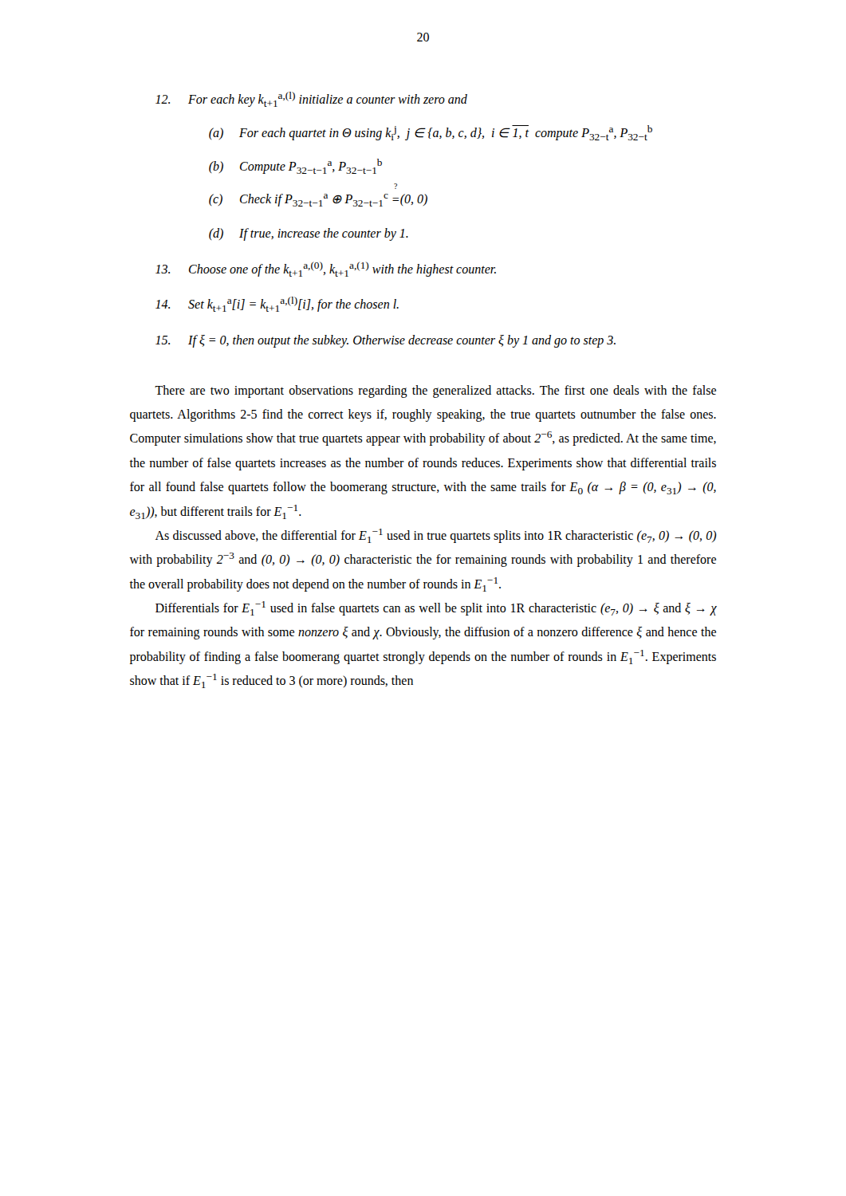20
12. For each key kt+1a,(l) initialize a counter with zero and
(a) For each quartet in Θ using kij, j ∈ {a, b, c, d}, i ∈ 1, t compute P32−ta, P32−tb
(b) Compute P32−t−1a, P32−t−1b
(c) Check if P32−t−1a ⊕ P32−t−1c ?=(0, 0)
(d) If true, increase the counter by 1.
13. Choose one of the kt+1a,(0), kt+1a,(1) with the highest counter.
14. Set kt+1a[i] = kt+1a,(l)[i], for the chosen l.
15. If ξ = 0, then output the subkey. Otherwise decrease counter ξ by 1 and go to step 3.
There are two important observations regarding the generalized attacks. The first one deals with the false quartets. Algorithms 2-5 find the correct keys if, roughly speaking, the true quartets outnumber the false ones. Computer simulations show that true quartets appear with probability of about 2−6, as predicted. At the same time, the number of false quartets increases as the number of rounds reduces. Experiments show that differential trails for all found false quartets follow the boomerang structure, with the same trails for E0 (α → β = (0, e31) → (0, e31)), but different trails for E1−1.
As discussed above, the differential for E1−1 used in true quartets splits into 1R characteristic (e7, 0) → (0, 0) with probability 2−3 and (0, 0) → (0, 0) characteristic the for remaining rounds with probability 1 and therefore the overall probability does not depend on the number of rounds in E1−1.
Differentials for E1−1 used in false quartets can as well be split into 1R characteristic (e7, 0) → ξ and ξ → χ for remaining rounds with some nonzero ξ and χ. Obviously, the diffusion of a nonzero difference ξ and hence the probability of finding a false boomerang quartet strongly depends on the number of rounds in E1−1. Experiments show that if E1−1 is reduced to 3 (or more) rounds, then